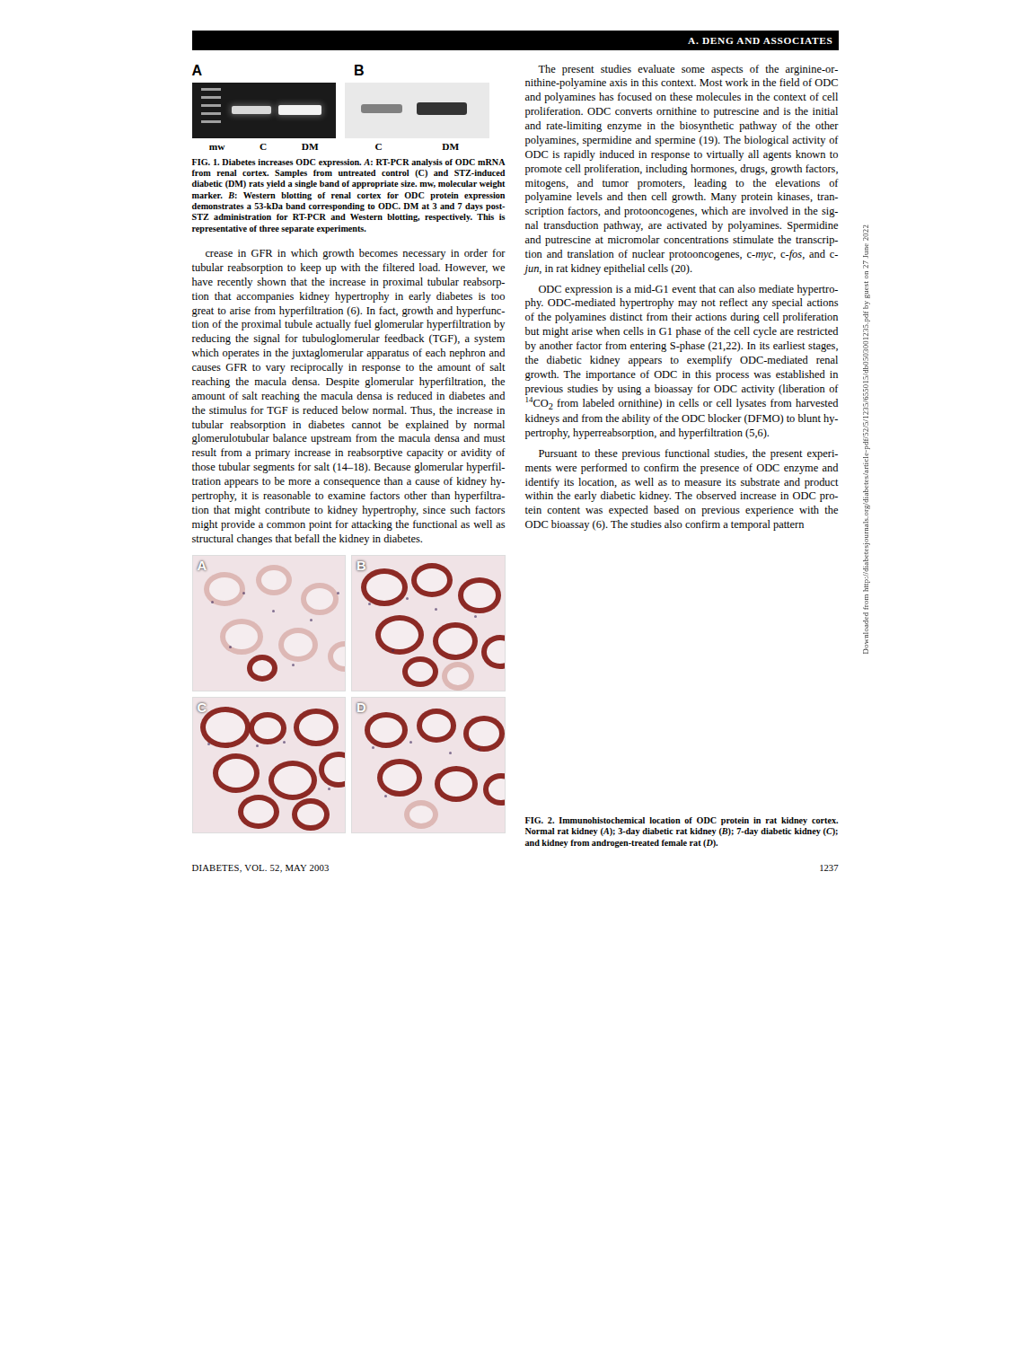A. DENG AND ASSOCIATES
Downloaded from http://diabetesjournals.org/diabetes/article-pdf/52/5/1235/655015/db0503001235.pdf by guest on 27 June 2022
A
B
—53
mw CDM
CDM
FIG. 1. Diabetes increases ODC expression. A: RT-PCR analysis of ODC mRNA from renal cortex. Samples from untreated control (C) and STZ-induced diabetic (DM) rats yield a single band of appropriate size. mw, molecular weight marker. B: Western blotting of renal cortex for ODC protein expression demonstrates a 53-kDa band corresponding to ODC. DM at 3 and 7 days post-STZ administration for RT-PCR and Western blotting, respectively. This is representative of three separate experiments.
crease in GFR in which growth becomes necessary in order for tubular reabsorption to keep up with the filtered load. However, we have recently shown that the increase in proximal tubular reabsorption that accompanies kidney hypertrophy in early diabetes is too great to arise from hyperfiltration (6). In fact, growth and hyperfunction of the proximal tubule actually fuel glomerular hyperfiltration by reducing the signal for tubuloglomerular feedback (TGF), a system which operates in the juxtaglomerular apparatus of each nephron and causes GFR to vary reciprocally in response to the amount of salt reaching the macula densa. Despite glomerular hyperfiltration, the amount of salt reaching the macula densa is reduced in diabetes and the stimulus for TGF is reduced below normal. Thus, the increase in tubular reabsorption in diabetes cannot be explained by normal glomerulotubular balance upstream from the macula densa and must result from a primary increase in reabsorptive capacity or avidity of those tubular segments for salt (14–18). Because glomerular hyperfiltration appears to be more a consequence than a cause of kidney hypertrophy, it is reasonable to examine factors other than hyperfiltration that might contribute to kidney hypertrophy, since such factors might provide a common point for attacking the functional as well as structural changes that befall the kidney in diabetes.
A
B
C
D
The present studies evaluate some aspects of the arginine-ornithine-polyamine axis in this context. Most work in the field of ODC and polyamines has focused on these molecules in the context of cell proliferation. ODC converts ornithine to putrescine and is the initial and rate-limiting enzyme in the biosynthetic pathway of the other polyamines, spermidine and spermine (19). The biological activity of ODC is rapidly induced in response to virtually all agents known to promote cell proliferation, including hormones, drugs, growth factors, mitogens, and tumor promoters, leading to the elevations of polyamine levels and then cell growth. Many protein kinases, transcription factors, and protooncogenes, which are involved in the signal transduction pathway, are activated by polyamines. Spermidine and putrescine at micromolar concentrations stimulate the transcription and translation of nuclear protooncogenes, c-myc, c-fos, and c-jun, in rat kidney epithelial cells (20).
ODC expression is a mid-G1 event that can also mediate hypertrophy. ODC-mediated hypertrophy may not reflect any special actions of the polyamines distinct from their actions during cell proliferation but might arise when cells in G1 phase of the cell cycle are restricted by another factor from entering S-phase (21,22). In its earliest stages, the diabetic kidney appears to exemplify ODC-mediated renal growth. The importance of ODC in this process was established in previous studies by using a bioassay for ODC activity (liberation of 14CO2 from labeled ornithine) in cells or cell lysates from harvested kidneys and from the ability of the ODC blocker (DFMO) to blunt hypertrophy, hyperreabsorption, and hyperfiltration (5,6).
Pursuant to these previous functional studies, the present experiments were performed to confirm the presence of ODC enzyme and identify its location, as well as to measure its substrate and product within the early diabetic kidney. The observed increase in ODC protein content was expected based on previous experience with the ODC bioassay (6). The studies also confirm a temporal pattern
FIG. 2. Immunohistochemical location of ODC protein in rat kidney cortex. Normal rat kidney (A); 3-day diabetic rat kidney (B); 7-day diabetic kidney (C); and kidney from androgen-treated female rat (D).
DIABETES, VOL. 52, MAY 2003
1237